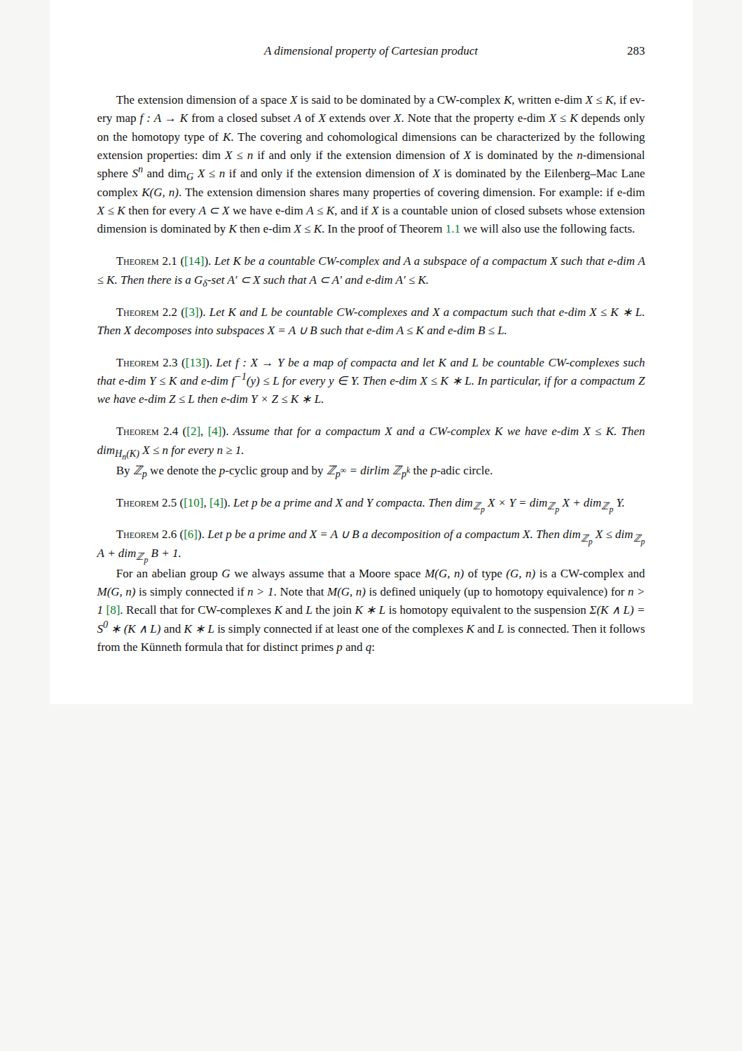A dimensional property of Cartesian product 283
The extension dimension of a space X is said to be dominated by a CW-complex K, written e-dim X ≤ K, if every map f : A → K from a closed subset A of X extends over X. Note that the property e-dim X ≤ K depends only on the homotopy type of K. The covering and cohomological dimensions can be characterized by the following extension properties: dim X ≤ n if and only if the extension dimension of X is dominated by the n-dimensional sphere Sn and dimG X ≤ n if and only if the extension dimension of X is dominated by the Eilenberg–Mac Lane complex K(G, n). The extension dimension shares many properties of covering dimension. For example: if e-dim X ≤ K then for every A ⊂ X we have e-dim A ≤ K, and if X is a countable union of closed subsets whose extension dimension is dominated by K then e-dim X ≤ K. In the proof of Theorem 1.1 we will also use the following facts.
Theorem 2.1 ([14]). Let K be a countable CW-complex and A a subspace of a compactum X such that e-dim A ≤ K. Then there is a Gδ-set A′ ⊂ X such that A ⊂ A′ and e-dim A′ ≤ K.
Theorem 2.2 ([3]). Let K and L be countable CW-complexes and X a compactum such that e-dim X ≤ K ∗ L. Then X decomposes into subspaces X = A ∪ B such that e-dim A ≤ K and e-dim B ≤ L.
Theorem 2.3 ([13]). Let f : X → Y be a map of compacta and let K and L be countable CW-complexes such that e-dim Y ≤ K and e-dim f−1(y) ≤ L for every y ∈ Y. Then e-dim X ≤ K ∗ L. In particular, if for a compactum Z we have e-dim Z ≤ L then e-dim Y × Z ≤ K ∗ L.
Theorem 2.4 ([2], [4]). Assume that for a compactum X and a CW-complex K we have e-dim X ≤ K. Then dimHn(K) X ≤ n for every n ≥ 1.
By ℤp we denote the p-cyclic group and by ℤp∞ = dirlim ℤpk the p-adic circle.
Theorem 2.5 ([10], [4]). Let p be a prime and X and Y compacta. Then dimℤp X × Y = dimℤp X + dimℤp Y.
Theorem 2.6 ([6]). Let p be a prime and X = A ∪ B a decomposition of a compactum X. Then dimℤp X ≤ dimℤp A + dimℤp B + 1.
For an abelian group G we always assume that a Moore space M(G, n) of type (G, n) is a CW-complex and M(G, n) is simply connected if n > 1. Note that M(G, n) is defined uniquely (up to homotopy equivalence) for n > 1 [8]. Recall that for CW-complexes K and L the join K ∗ L is homotopy equivalent to the suspension Σ(K ∧ L) = S0 ∗ (K ∧ L) and K ∗ L is simply connected if at least one of the complexes K and L is connected. Then it follows from the Künneth formula that for distinct primes p and q: